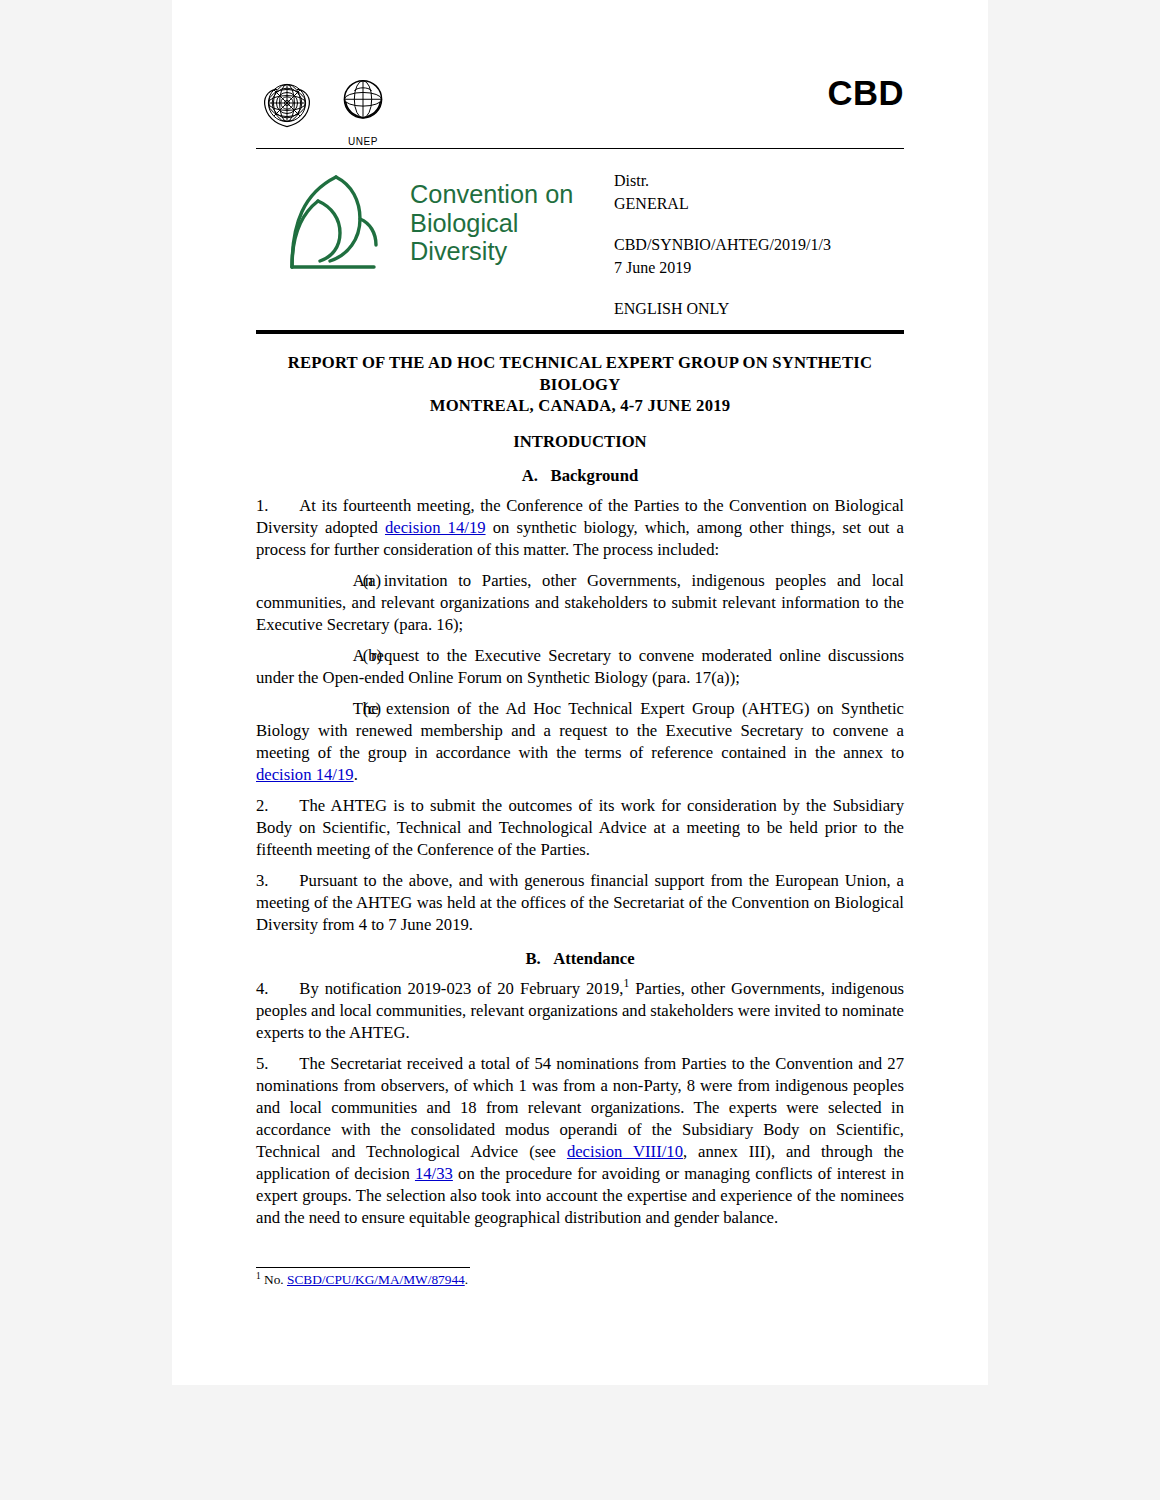UNEP
CBD
Convention onBiological Diversity
Distr.
GENERAL
CBD/SYNBIO/AHTEG/2019/1/3
7 June 2019
ENGLISH ONLY
Report of the Ad Hoc Technical Expert Group on Synthetic Biology
Montreal, Canada, 4-7 June 2019
Introduction
A. Background
1. At its fourteenth meeting, the Conference of the Parties to the Convention on Biological Diversity adopted decision 14/19 on synthetic biology, which, among other things, set out a process for further consideration of this matter. The process included:
(a) An invitation to Parties, other Governments, indigenous peoples and local communities, and relevant organizations and stakeholders to submit relevant information to the Executive Secretary (para. 16);
(b) A request to the Executive Secretary to convene moderated online discussions under the Open-ended Online Forum on Synthetic Biology (para. 17(a));
(c) The extension of the Ad Hoc Technical Expert Group (AHTEG) on Synthetic Biology with renewed membership and a request to the Executive Secretary to convene a meeting of the group in accordance with the terms of reference contained in the annex to decision 14/19.
2. The AHTEG is to submit the outcomes of its work for consideration by the Subsidiary Body on Scientific, Technical and Technological Advice at a meeting to be held prior to the fifteenth meeting of the Conference of the Parties.
3. Pursuant to the above, and with generous financial support from the European Union, a meeting of the AHTEG was held at the offices of the Secretariat of the Convention on Biological Diversity from 4 to 7 June 2019.
B. Attendance
4. By notification 2019-023 of 20 February 2019,1 Parties, other Governments, indigenous peoples and local communities, relevant organizations and stakeholders were invited to nominate experts to the AHTEG.
5. The Secretariat received a total of 54 nominations from Parties to the Convention and 27 nominations from observers, of which 1 was from a non-Party, 8 were from indigenous peoples and local communities and 18 from relevant organizations. The experts were selected in accordance with the consolidated modus operandi of the Subsidiary Body on Scientific, Technical and Technological Advice (see decision VIII/10, annex III), and through the application of decision 14/33 on the procedure for avoiding or managing conflicts of interest in expert groups. The selection also took into account the expertise and experience of the nominees and the need to ensure equitable geographical distribution and gender balance.
1 No. SCBD/CPU/KG/MA/MW/87944.